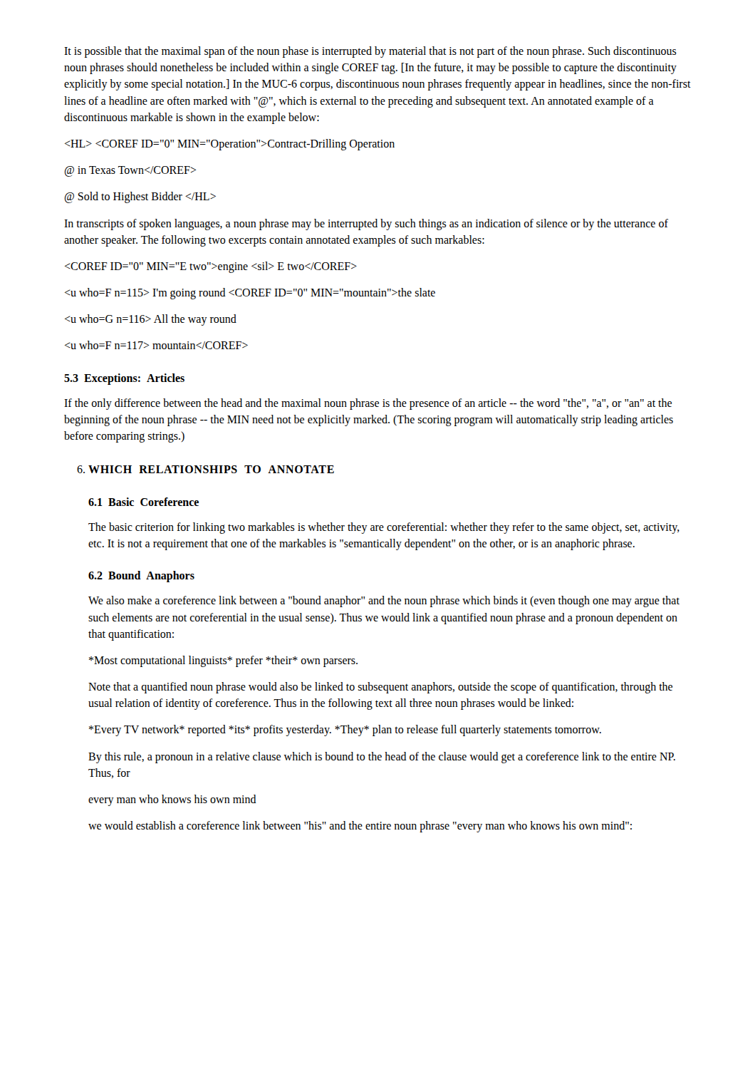It is possible that the maximal span of the noun phase is interrupted by material that is not part of the noun phrase. Such discontinuous noun phrases should nonetheless be included within a single COREF tag. [In the future, it may be possible to capture the discontinuity explicitly by some special notation.] In the MUC-6 corpus, discontinuous noun phrases frequently appear in headlines, since the non-first lines of a headline are often marked with "@", which is external to the preceding and subsequent text. An annotated example of a discontinuous markable is shown in the example below:
<HL> <COREF ID="0" MIN="Operation">Contract-Drilling Operation
@ in Texas Town</COREF>
@ Sold to Highest Bidder </HL>
In transcripts of spoken languages, a noun phrase may be interrupted by such things as an indication of silence or by the utterance of another speaker. The following two excerpts contain annotated examples of such markables:
<COREF ID="0" MIN="E two">engine <sil> E two</COREF>
<u who=F n=115> I'm going round <COREF ID="0" MIN="mountain">the slate
<u who=G n=116> All the way round
<u who=F n=117> mountain</COREF>
5.3 Exceptions: Articles
If the only difference between the head and the maximal noun phrase is the presence of an article -- the word "the", "a", or "an" at the beginning of the noun phrase -- the MIN need not be explicitly marked. (The scoring program will automatically strip leading articles before comparing strings.)
WHICH RELATIONSHIPS TO ANNOTATE
6.1 Basic Coreference
The basic criterion for linking two markables is whether they are coreferential: whether they refer to the same object, set, activity, etc. It is not a requirement that one of the markables is "semantically dependent" on the other, or is an anaphoric phrase.
6.2 Bound Anaphors
We also make a coreference link between a "bound anaphor" and the noun phrase which binds it (even though one may argue that such elements are not coreferential in the usual sense). Thus we would link a quantified noun phrase and a pronoun dependent on that quantification:
*Most computational linguists* prefer *their* own parsers.
Note that a quantified noun phrase would also be linked to subsequent anaphors, outside the scope of quantification, through the usual relation of identity of coreference. Thus in the following text all three noun phrases would be linked:
*Every TV network* reported *its* profits yesterday. *They* plan to release full quarterly statements tomorrow.
By this rule, a pronoun in a relative clause which is bound to the head of the clause would get a coreference link to the entire NP. Thus, for
every man who knows his own mind
we would establish a coreference link between "his" and the entire noun phrase "every man who knows his own mind":